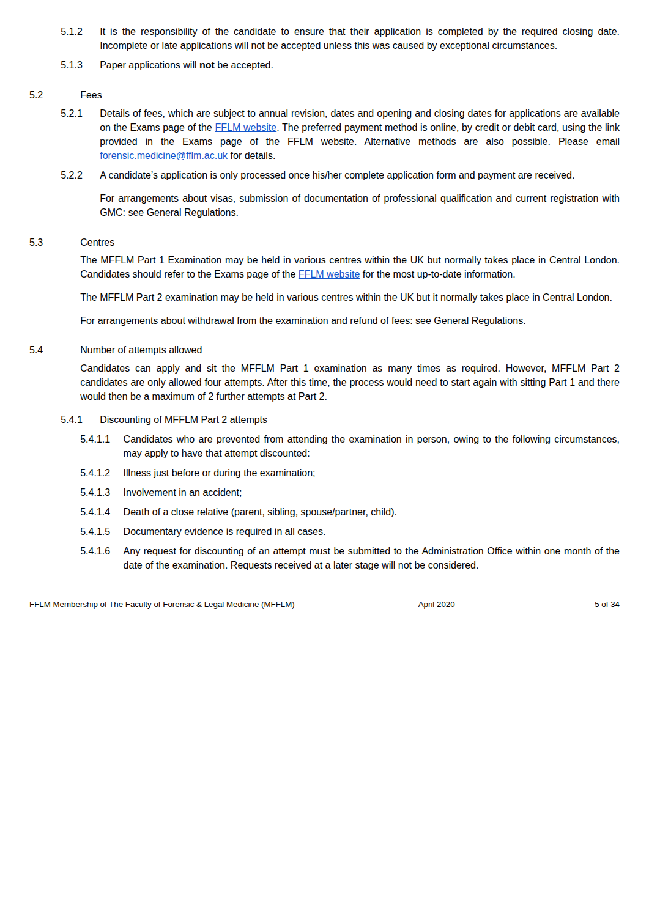5.1.2
It is the responsibility of the candidate to ensure that their application is completed by the required closing date. Incomplete or late applications will not be accepted unless this was caused by exceptional circumstances.
5.1.3
Paper applications will not be accepted.
5.2
Fees
5.2.1
Details of fees, which are subject to annual revision, dates and opening and closing dates for applications are available on the Exams page of the FFLM website. The preferred payment method is online, by credit or debit card, using the link provided in the Exams page of the FFLM website. Alternative methods are also possible. Please email forensic.medicine@fflm.ac.uk for details.
5.2.2
A candidate’s application is only processed once his/her complete application form and payment are received.
For arrangements about visas, submission of documentation of professional qualification and current registration with GMC: see General Regulations.
5.3
Centres
The MFFLM Part 1 Examination may be held in various centres within the UK but normally takes place in Central London. Candidates should refer to the Exams page of the FFLM website for the most up-to-date information.
The MFFLM Part 2 examination may be held in various centres within the UK but it normally takes place in Central London.
For arrangements about withdrawal from the examination and refund of fees: see General Regulations.
5.4
Number of attempts allowed
Candidates can apply and sit the MFFLM Part 1 examination as many times as required. However, MFFLM Part 2 candidates are only allowed four attempts. After this time, the process would need to start again with sitting Part 1 and there would then be a maximum of 2 further attempts at Part 2.
5.4.1
Discounting of MFFLM Part 2 attempts
5.4.1.1
Candidates who are prevented from attending the examination in person, owing to the following circumstances, may apply to have that attempt discounted:
5.4.1.2
Illness just before or during the examination;
5.4.1.3
Involvement in an accident;
5.4.1.4
Death of a close relative (parent, sibling, spouse/partner, child).
5.4.1.5
Documentary evidence is required in all cases.
5.4.1.6
Any request for discounting of an attempt must be submitted to the Administration Office within one month of the date of the examination. Requests received at a later stage will not be considered.
FFLM Membership of The Faculty of Forensic & Legal Medicine (MFFLM)
April 2020
5 of 34